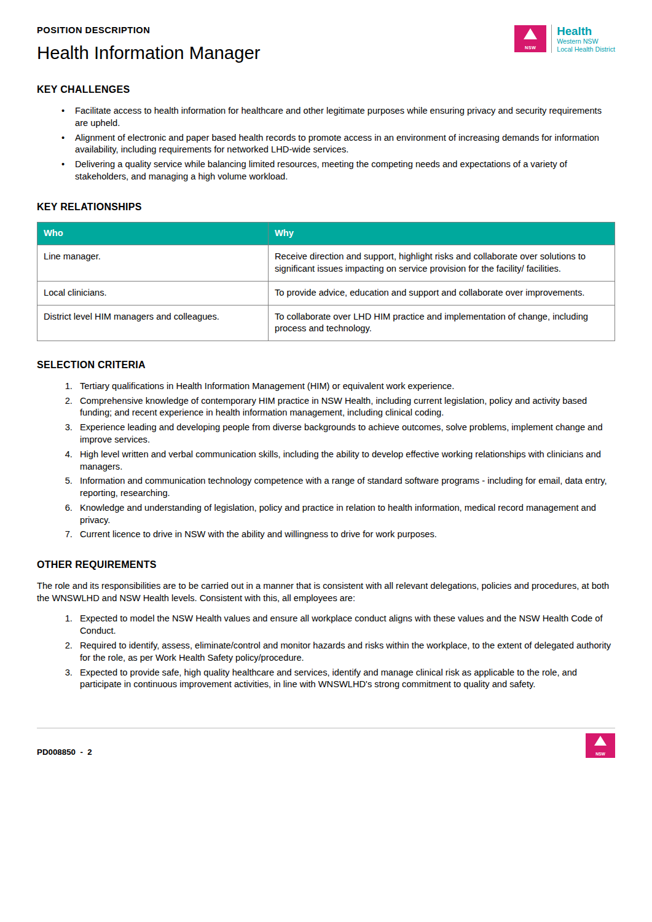POSITION DESCRIPTION
Health Information Manager
Health
Western NSW
Local Health District
KEY CHALLENGES
Facilitate access to health information for healthcare and other legitimate purposes while ensuring privacy and security requirements are upheld.
Alignment of electronic and paper based health records to promote access in an environment of increasing demands for information availability, including requirements for networked LHD-wide services.
Delivering a quality service while balancing limited resources, meeting the competing needs and expectations of a variety of stakeholders, and managing a high volume workload.
KEY RELATIONSHIPS
| Who | Why |
| --- | --- |
| Line manager. | Receive direction and support, highlight risks and collaborate over solutions to significant issues impacting on service provision for the facility/ facilities. |
| Local clinicians. | To provide advice, education and support and collaborate over improvements. |
| District level HIM managers and colleagues. | To collaborate over LHD HIM practice and implementation of change, including process and technology. |
SELECTION CRITERIA
Tertiary qualifications in Health Information Management (HIM) or equivalent work experience.
Comprehensive knowledge of contemporary HIM practice in NSW Health, including current legislation, policy and activity based funding; and recent experience in health information management, including clinical coding.
Experience leading and developing people from diverse backgrounds to achieve outcomes, solve problems, implement change and improve services.
High level written and verbal communication skills, including the ability to develop effective working relationships with clinicians and managers.
Information and communication technology competence with a range of standard software programs - including for email, data entry, reporting, researching.
Knowledge and understanding of legislation, policy and practice in relation to health information, medical record management and privacy.
Current licence to drive in NSW with the ability and willingness to drive for work purposes.
OTHER REQUIREMENTS
The role and its responsibilities are to be carried out in a manner that is consistent with all relevant delegations, policies and procedures, at both the WNSWLHD and NSW Health levels. Consistent with this, all employees are:
Expected to model the NSW Health values and ensure all workplace conduct aligns with these values and the NSW Health Code of Conduct.
Required to identify, assess, eliminate/control and monitor hazards and risks within the workplace, to the extent of delegated authority for the role, as per Work Health Safety policy/procedure.
Expected to provide safe, high quality healthcare and services, identify and manage clinical risk as applicable to the role, and participate in continuous improvement activities, in line with WNSWLHD's strong commitment to quality and safety.
PD008850 - 2